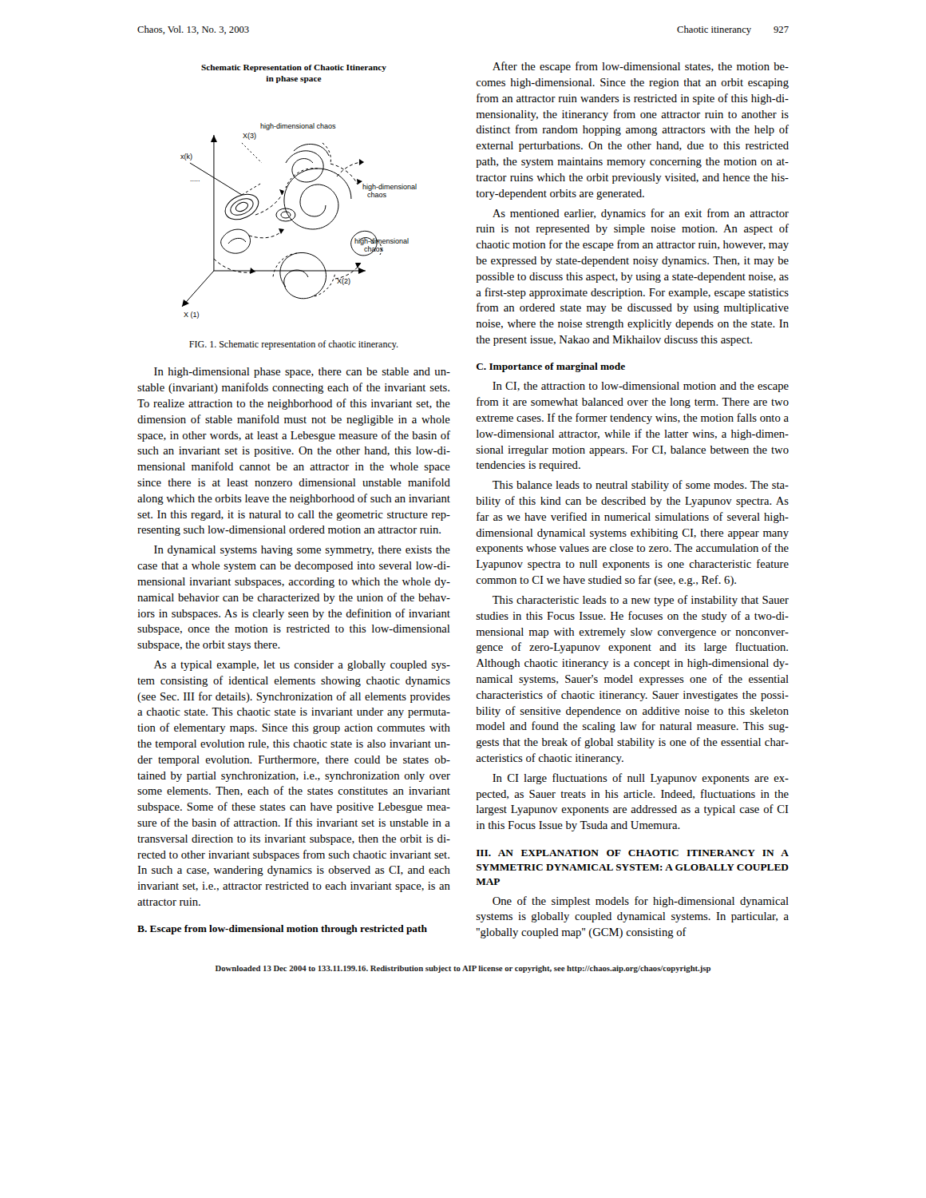Chaos, Vol. 13, No. 3, 2003
Chaotic itinerancy 927
Schematic Representation of Chaotic Itinerancy
in phase space
x(k) X(3) X(2) X (1) high-dimensional chaos high-dimensional chaos high-dimensional chaos .....
FIG. 1. Schematic representation of chaotic itinerancy.
In high-dimensional phase space, there can be stable and unstable (invariant) manifolds connecting each of the invariant sets. To realize attraction to the neighborhood of this invariant set, the dimension of stable manifold must not be negligible in a whole space, in other words, at least a Lebesgue measure of the basin of such an invariant set is positive. On the other hand, this low-dimensional manifold cannot be an attractor in the whole space since there is at least nonzero dimensional unstable manifold along which the orbits leave the neighborhood of such an invariant set. In this regard, it is natural to call the geometric structure representing such low-dimensional ordered motion an attractor ruin.
In dynamical systems having some symmetry, there exists the case that a whole system can be decomposed into several low-dimensional invariant subspaces, according to which the whole dynamical behavior can be characterized by the union of the behaviors in subspaces. As is clearly seen by the definition of invariant subspace, once the motion is restricted to this low-dimensional subspace, the orbit stays there.
As a typical example, let us consider a globally coupled system consisting of identical elements showing chaotic dynamics (see Sec. III for details). Synchronization of all elements provides a chaotic state. This chaotic state is invariant under any permutation of elementary maps. Since this group action commutes with the temporal evolution rule, this chaotic state is also invariant under temporal evolution. Furthermore, there could be states obtained by partial synchronization, i.e., synchronization only over some elements. Then, each of the states constitutes an invariant subspace. Some of these states can have positive Lebesgue measure of the basin of attraction. If this invariant set is unstable in a transversal direction to its invariant subspace, then the orbit is directed to other invariant subspaces from such chaotic invariant set. In such a case, wandering dynamics is observed as CI, and each invariant set, i.e., attractor restricted to each invariant space, is an attractor ruin.
B. Escape from low-dimensional motion through restricted path
After the escape from low-dimensional states, the motion becomes high-dimensional. Since the region that an orbit escaping from an attractor ruin wanders is restricted in spite of this high-dimensionality, the itinerancy from one attractor ruin to another is distinct from random hopping among attractors with the help of external perturbations. On the other hand, due to this restricted path, the system maintains memory concerning the motion on attractor ruins which the orbit previously visited, and hence the history-dependent orbits are generated.
As mentioned earlier, dynamics for an exit from an attractor ruin is not represented by simple noise motion. An aspect of chaotic motion for the escape from an attractor ruin, however, may be expressed by state-dependent noisy dynamics. Then, it may be possible to discuss this aspect, by using a state-dependent noise, as a first-step approximate description. For example, escape statistics from an ordered state may be discussed by using multiplicative noise, where the noise strength explicitly depends on the state. In the present issue, Nakao and Mikhailov discuss this aspect.
C. Importance of marginal mode
In CI, the attraction to low-dimensional motion and the escape from it are somewhat balanced over the long term. There are two extreme cases. If the former tendency wins, the motion falls onto a low-dimensional attractor, while if the latter wins, a high-dimensional irregular motion appears. For CI, balance between the two tendencies is required.
This balance leads to neutral stability of some modes. The stability of this kind can be described by the Lyapunov spectra. As far as we have verified in numerical simulations of several high-dimensional dynamical systems exhibiting CI, there appear many exponents whose values are close to zero. The accumulation of the Lyapunov spectra to null exponents is one characteristic feature common to CI we have studied so far (see, e.g., Ref. 6).
This characteristic leads to a new type of instability that Sauer studies in this Focus Issue. He focuses on the study of a two-dimensional map with extremely slow convergence or nonconvergence of zero-Lyapunov exponent and its large fluctuation. Although chaotic itinerancy is a concept in high-dimensional dynamical systems, Sauer's model expresses one of the essential characteristics of chaotic itinerancy. Sauer investigates the possibility of sensitive dependence on additive noise to this skeleton model and found the scaling law for natural measure. This suggests that the break of global stability is one of the essential characteristics of chaotic itinerancy.
In CI large fluctuations of null Lyapunov exponents are expected, as Sauer treats in his article. Indeed, fluctuations in the largest Lyapunov exponents are addressed as a typical case of CI in this Focus Issue by Tsuda and Umemura.
III. AN EXPLANATION OF CHAOTIC ITINERANCY IN A SYMMETRIC DYNAMICAL SYSTEM: A GLOBALLY COUPLED MAP
One of the simplest models for high-dimensional dynamical systems is globally coupled dynamical systems. In particular, a ''globally coupled map'' (GCM) consisting of
Downloaded 13 Dec 2004 to 133.11.199.16. Redistribution subject to AIP license or copyright, see http://chaos.aip.org/chaos/copyright.jsp